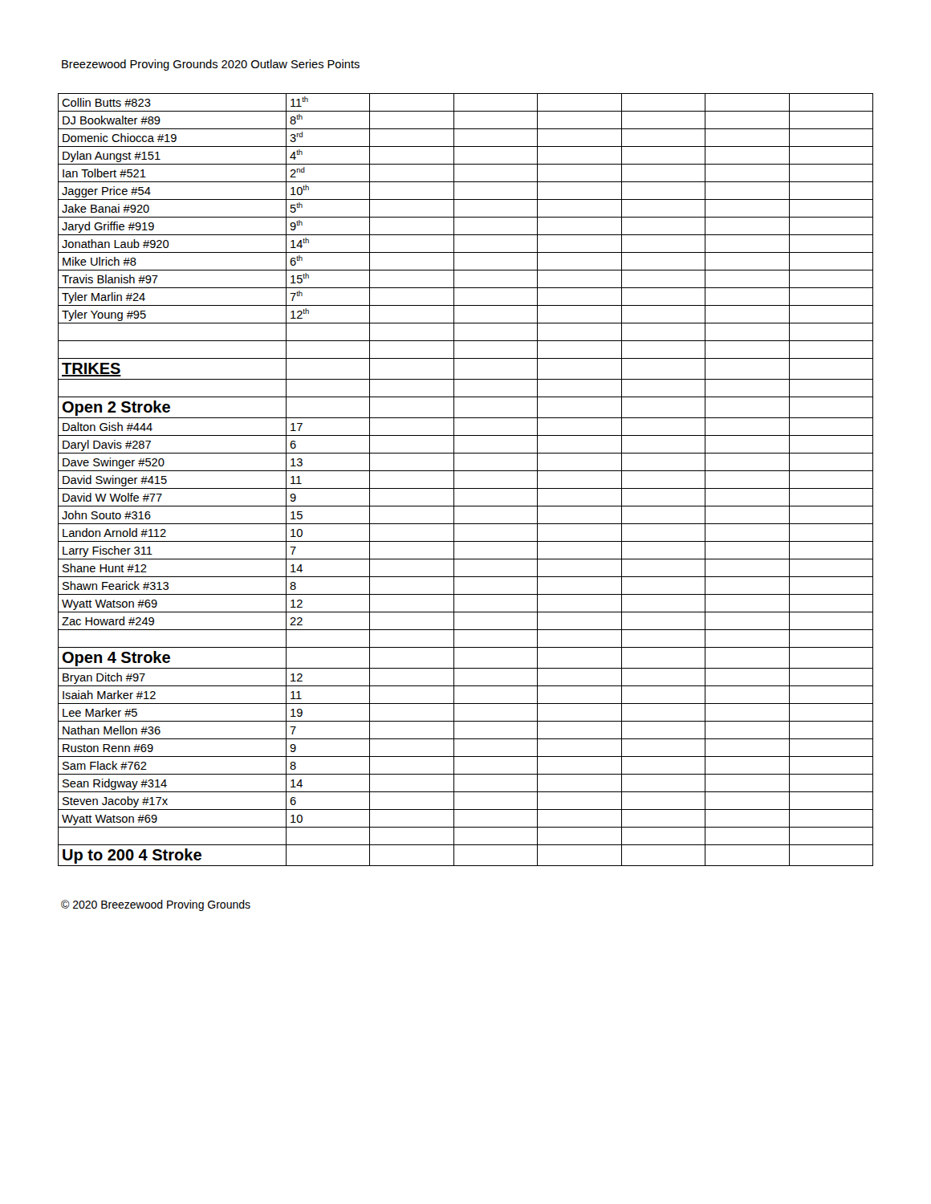Breezewood Proving Grounds 2020 Outlaw Series Points
| Collin Butts #823 | 11 th | | | | | | |
| DJ Bookwalter #89 | 8 th | | | | | | |
| Domenic Chiocca #19 | 3 rd | | | | | | |
| Dylan Aungst #151 | 4 th | | | | | | |
| Ian Tolbert #521 | 2 nd | | | | | | |
| Jagger Price #54 | 10 th | | | | | | |
| Jake Banai #920 | 5 th | | | | | | |
| Jaryd Griffie #919 | 9 th | | | | | | |
| Jonathan Laub #920 | 14 th | | | | | | |
| Mike Ulrich #8 | 6 th | | | | | | |
| Travis Blanish #97 | 15 th | | | | | | |
| Tyler Marlin #24 | 7 th | | | | | | |
| Tyler Young #95 | 12 th | | | | | | |
| TRIKES | | | | | | | |
| Open 2 Stroke | | | | | | | |
| Dalton Gish #444 | 17 | | | | | | |
| Daryl Davis #287 | 6 | | | | | | |
| Dave Swinger #520 | 13 | | | | | | |
| David Swinger #415 | 11 | | | | | | |
| David W Wolfe #77 | 9 | | | | | | |
| John Souto #316 | 15 | | | | | | |
| Landon Arnold #112 | 10 | | | | | | |
| Larry Fischer 311 | 7 | | | | | | |
| Shane Hunt #12 | 14 | | | | | | |
| Shawn Fearick #313 | 8 | | | | | | |
| Wyatt Watson #69 | 12 | | | | | | |
| Zac Howard #249 | 22 | | | | | | |
| Open 4 Stroke | | | | | | | |
| Bryan Ditch #97 | 12 | | | | | | |
| Isaiah Marker #12 | 11 | | | | | | |
| Lee Marker #5 | 19 | | | | | | |
| Nathan Mellon #36 | 7 | | | | | | |
| Ruston Renn #69 | 9 | | | | | | |
| Sam Flack #762 | 8 | | | | | | |
| Sean Ridgway #314 | 14 | | | | | | |
| Steven Jacoby #17x | 6 | | | | | | |
| Wyatt Watson #69 | 10 | | | | | | |
| Up to 200 4 Stroke | | | | | | | |
© 2020 Breezewood Proving Grounds